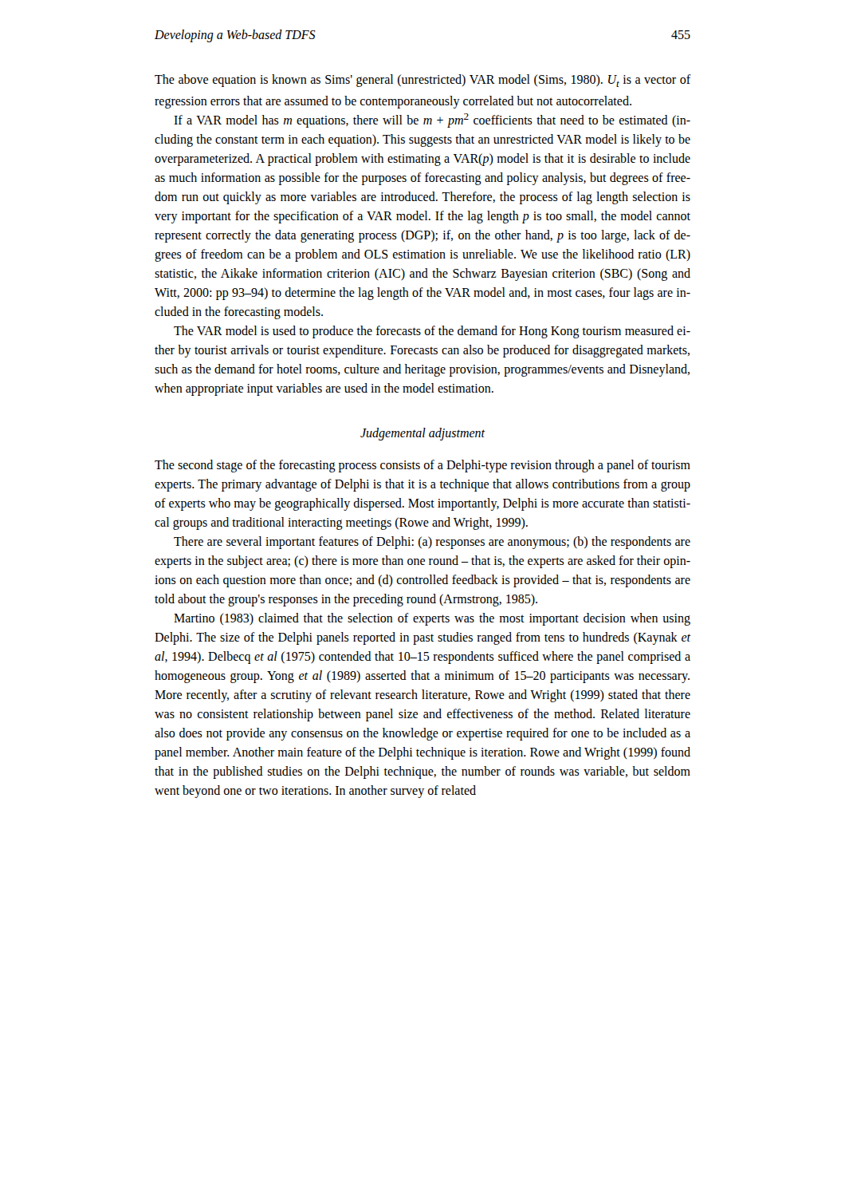Developing a Web-based TDFS 455
The above equation is known as Sims' general (unrestricted) VAR model (Sims, 1980). Ut is a vector of regression errors that are assumed to be contemporaneously correlated but not autocorrelated.
If a VAR model has m equations, there will be m + pm2 coefficients that need to be estimated (including the constant term in each equation). This suggests that an unrestricted VAR model is likely to be overparameterized. A practical problem with estimating a VAR(p) model is that it is desirable to include as much information as possible for the purposes of forecasting and policy analysis, but degrees of freedom run out quickly as more variables are introduced. Therefore, the process of lag length selection is very important for the specification of a VAR model. If the lag length p is too small, the model cannot represent correctly the data generating process (DGP); if, on the other hand, p is too large, lack of degrees of freedom can be a problem and OLS estimation is unreliable. We use the likelihood ratio (LR) statistic, the Aikake information criterion (AIC) and the Schwarz Bayesian criterion (SBC) (Song and Witt, 2000: pp 93–94) to determine the lag length of the VAR model and, in most cases, four lags are included in the forecasting models.
The VAR model is used to produce the forecasts of the demand for Hong Kong tourism measured either by tourist arrivals or tourist expenditure. Forecasts can also be produced for disaggregated markets, such as the demand for hotel rooms, culture and heritage provision, programmes/events and Disneyland, when appropriate input variables are used in the model estimation.
Judgemental adjustment
The second stage of the forecasting process consists of a Delphi-type revision through a panel of tourism experts. The primary advantage of Delphi is that it is a technique that allows contributions from a group of experts who may be geographically dispersed. Most importantly, Delphi is more accurate than statistical groups and traditional interacting meetings (Rowe and Wright, 1999).
There are several important features of Delphi: (a) responses are anonymous; (b) the respondents are experts in the subject area; (c) there is more than one round – that is, the experts are asked for their opinions on each question more than once; and (d) controlled feedback is provided – that is, respondents are told about the group's responses in the preceding round (Armstrong, 1985).
Martino (1983) claimed that the selection of experts was the most important decision when using Delphi. The size of the Delphi panels reported in past studies ranged from tens to hundreds (Kaynak et al, 1994). Delbecq et al (1975) contended that 10–15 respondents sufficed where the panel comprised a homogeneous group. Yong et al (1989) asserted that a minimum of 15–20 participants was necessary. More recently, after a scrutiny of relevant research literature, Rowe and Wright (1999) stated that there was no consistent relationship between panel size and effectiveness of the method. Related literature also does not provide any consensus on the knowledge or expertise required for one to be included as a panel member. Another main feature of the Delphi technique is iteration. Rowe and Wright (1999) found that in the published studies on the Delphi technique, the number of rounds was variable, but seldom went beyond one or two iterations. In another survey of related